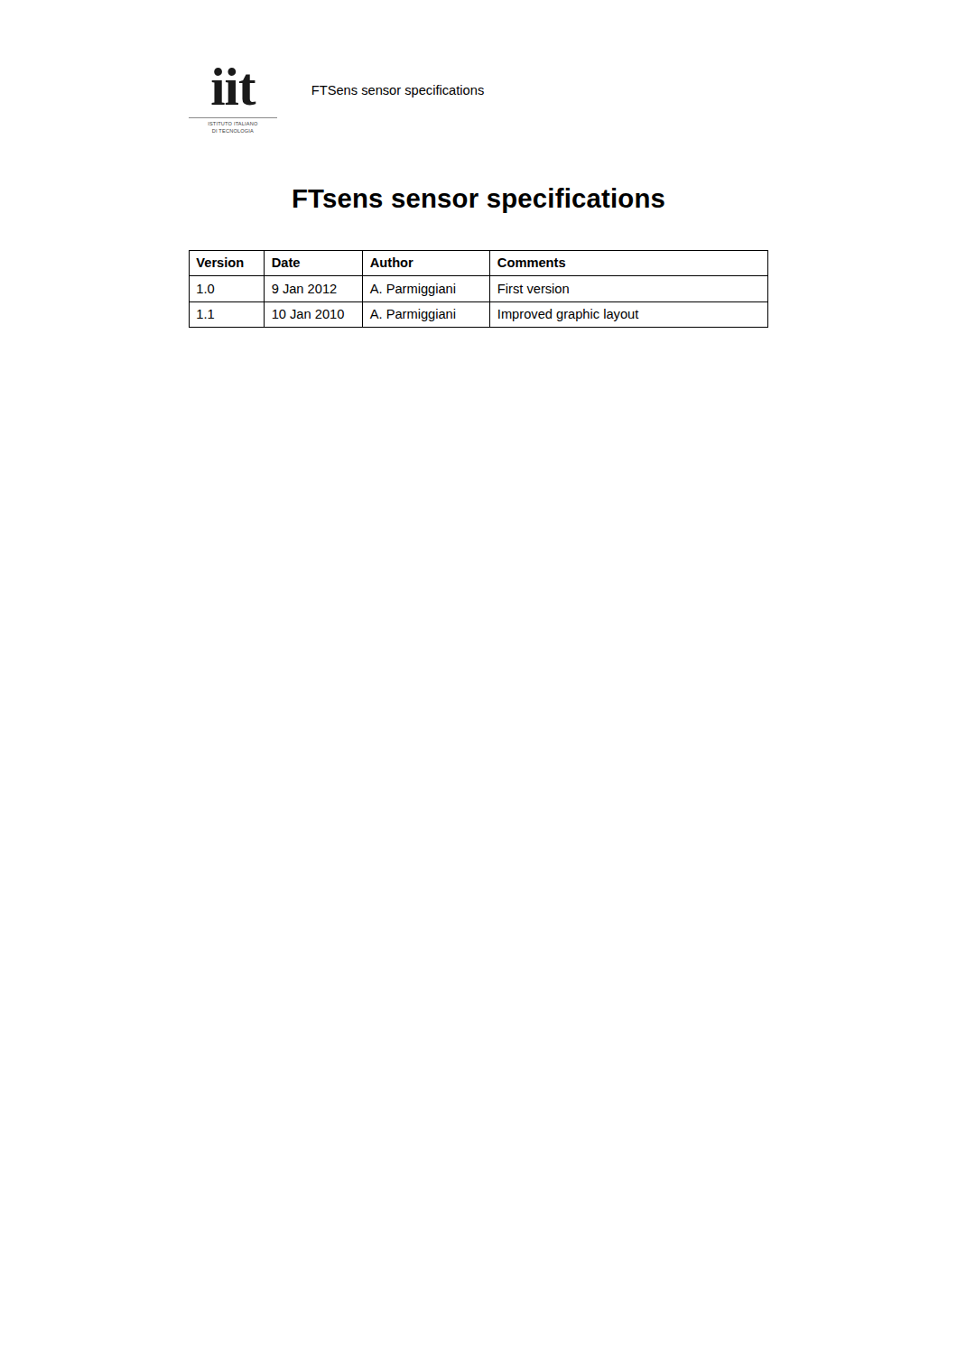iit Istituto Italiano
di Tecnologia
FTSens sensor specifications
FTsens sensor specifications
| Version | Date | Author | Comments |
| --- | --- | --- | --- |
| 1.0 | 9 Jan 2012 | A. Parmiggiani | First version |
| 1.1 | 10 Jan 2010 | A. Parmiggiani | Improved graphic layout |